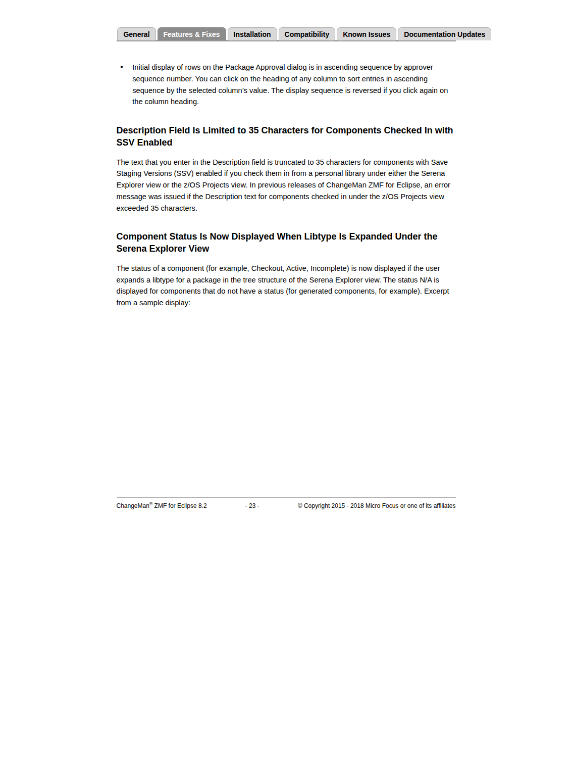General
Features & Fixes
Installation
Compatibility
Known Issues
Documentation Updates
Initial display of rows on the Package Approval dialog is in ascending sequence by approver sequence number. You can click on the heading of any column to sort entries in ascending sequence by the selected column’s value. The display sequence is reversed if you click again on the column heading.
Description Field Is Limited to 35 Characters for Components Checked In with SSV Enabled
The text that you enter in the Description field is truncated to 35 characters for components with Save Staging Versions (SSV) enabled if you check them in from a personal library under either the Serena Explorer view or the z/OS Projects view. In previous releases of ChangeMan ZMF for Eclipse, an error message was issued if the Description text for components checked in under the z/OS Projects view exceeded 35 characters.
Component Status Is Now Displayed When Libtype Is Expanded Under the Serena Explorer View
The status of a component (for example, Checkout, Active, Incomplete) is now displayed if the user expands a libtype for a package in the tree structure of the Serena Explorer view. The status N/A is displayed for components that do not have a status (for generated components, for example). Excerpt from a sample display:
ChangeMan® ZMF for Eclipse 8.2
- 23 -
© Copyright 2015 - 2018 Micro Focus or one of its affiliates